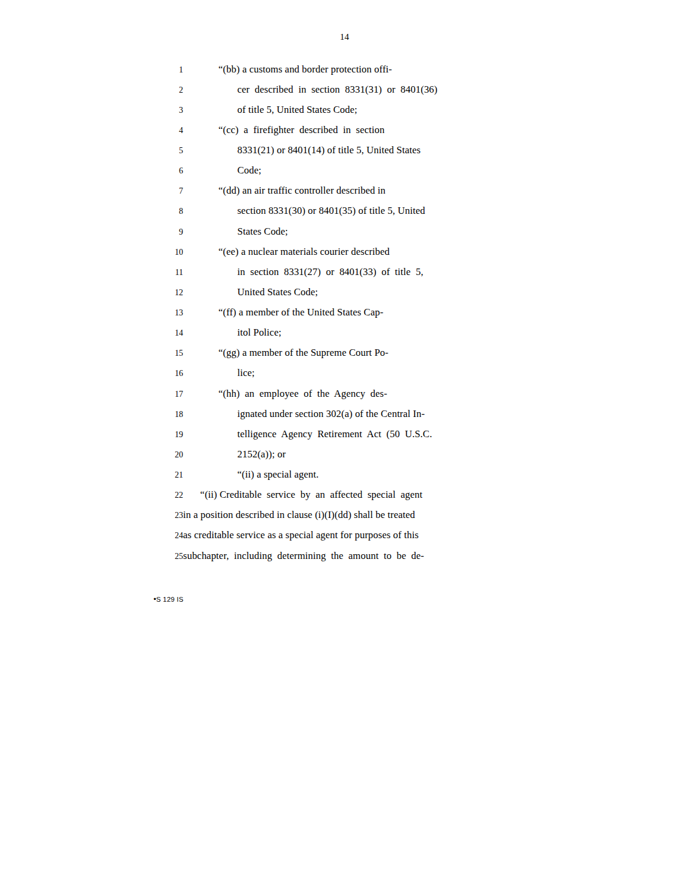14
| 1 | “(bb) a customs and border protection offi- |
| 2 | cer described in section 8331(31) or 8401(36) |
| 3 | of title 5, United States Code; |
| 4 | “(cc) a firefighter described in section |
| 5 | 8331(21) or 8401(14) of title 5, United States |
| 6 | Code; |
| 7 | “(dd) an air traffic controller described in |
| 8 | section 8331(30) or 8401(35) of title 5, United |
| 9 | States Code; |
| 10 | “(ee) a nuclear materials courier described |
| 11 | in section 8331(27) or 8401(33) of title 5, |
| 12 | United States Code; |
| 13 | “(ff) a member of the United States Cap- |
| 14 | itol Police; |
| 15 | “(gg) a member of the Supreme Court Po- |
| 16 | lice; |
| 17 | “(hh) an employee of the Agency des- |
| 18 | ignated under section 302(a) of the Central In- |
| 19 | telligence Agency Retirement Act (50 U.S.C. |
| 20 | 2152(a)); or |
| 21 | “(ii) a special agent. |
| 22 | “(ii) Creditable service by an affected special agent |
| 23 | in a position described in clause (i)(I)(dd) shall be treated |
| 24 | as creditable service as a special agent for purposes of this |
| 25 | subchapter, including determining the amount to be de- |
•S 129 IS